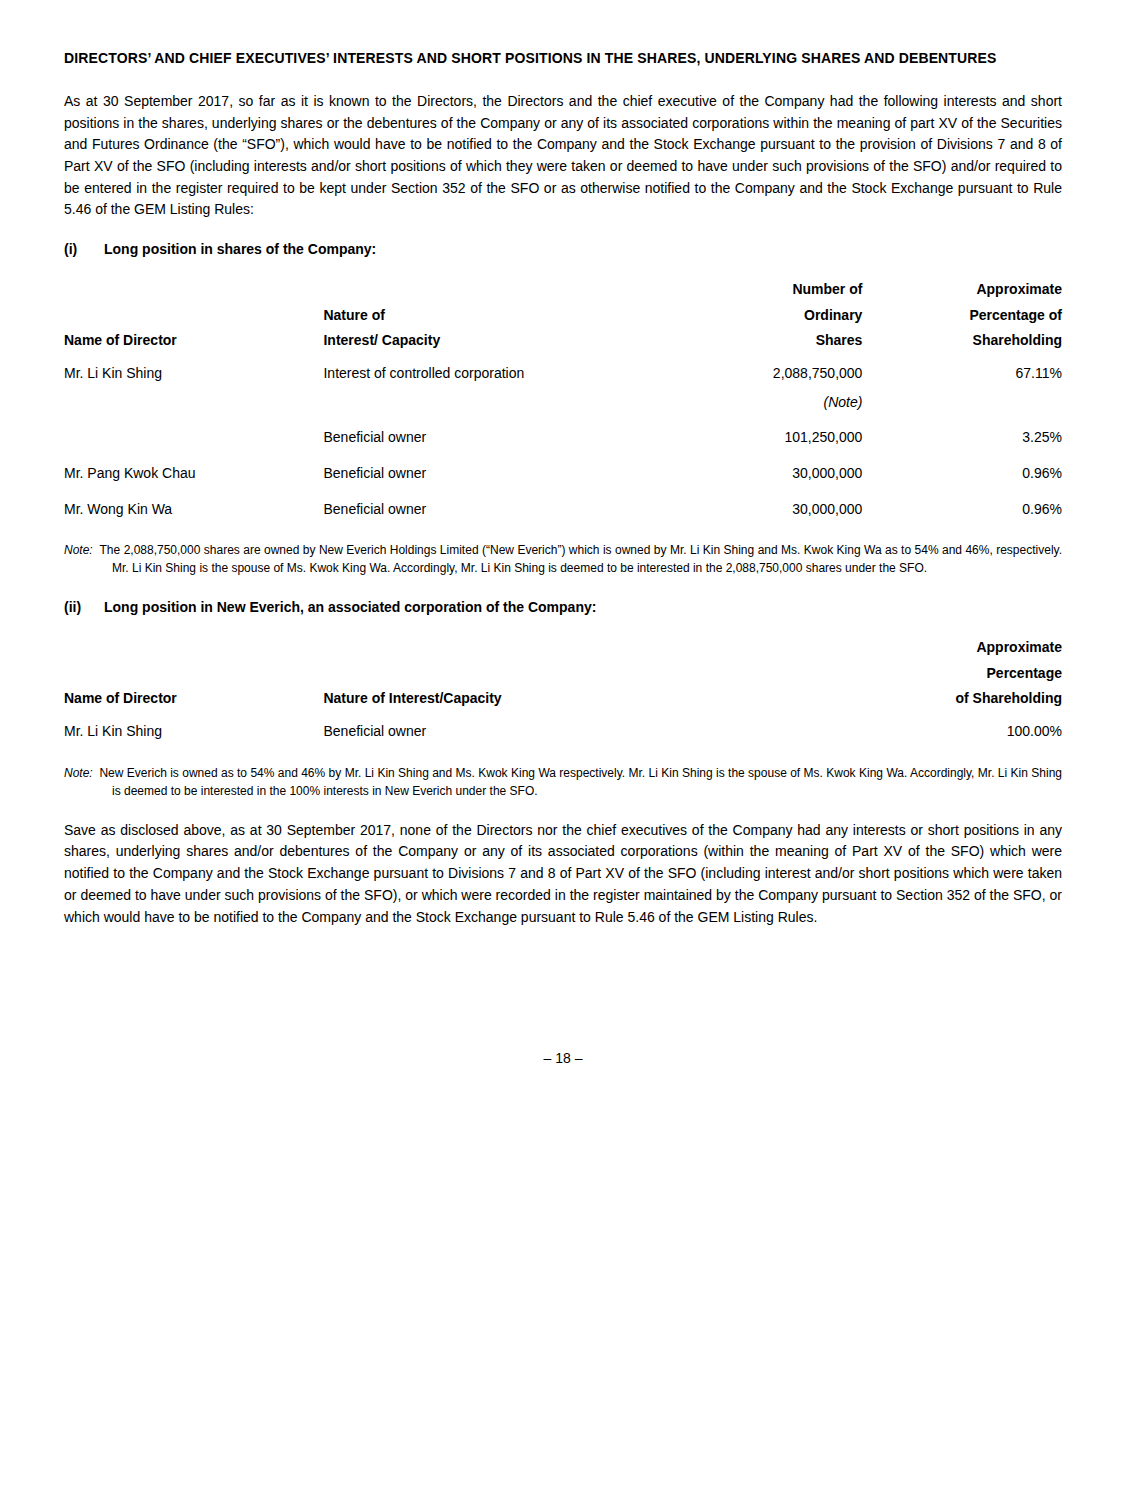DIRECTORS’ AND CHIEF EXECUTIVES’ INTERESTS AND SHORT POSITIONS IN THE SHARES, UNDERLYING SHARES AND DEBENTURES
As at 30 September 2017, so far as it is known to the Directors, the Directors and the chief executive of the Company had the following interests and short positions in the shares, underlying shares or the debentures of the Company or any of its associated corporations within the meaning of part XV of the Securities and Futures Ordinance (the “SFO”), which would have to be notified to the Company and the Stock Exchange pursuant to the provision of Divisions 7 and 8 of Part XV of the SFO (including interests and/or short positions of which they were taken or deemed to have under such provisions of the SFO) and/or required to be entered in the register required to be kept under Section 352 of the SFO or as otherwise notified to the Company and the Stock Exchange pursuant to Rule 5.46 of the GEM Listing Rules:
(i)
Long position in shares of the Company:
| | | Number of | Approximate |
| --- | --- | --- | --- |
| | Nature of | Ordinary | Percentage of |
| Name of Director | Interest/ Capacity | Shares | Shareholding |
| Mr. Li Kin Shing | Interest of controlled corporation | 2,088,750,000 | 67.11% |
| | | (Note) | |
| | Beneficial owner | 101,250,000 | 3.25% |
| Mr. Pang Kwok Chau | Beneficial owner | 30,000,000 | 0.96% |
| Mr. Wong Kin Wa | Beneficial owner | 30,000,000 | 0.96% |
Note: The 2,088,750,000 shares are owned by New Everich Holdings Limited (“New Everich”) which is owned by Mr. Li Kin Shing and Ms. Kwok King Wa as to 54% and 46%, respectively. Mr. Li Kin Shing is the spouse of Ms. Kwok King Wa. Accordingly, Mr. Li Kin Shing is deemed to be interested in the 2,088,750,000 shares under the SFO.
(ii)
Long position in New Everich, an associated corporation of the Company:
| | | Approximate |
| --- | --- | --- |
| | | Percentage |
| Name of Director | Nature of Interest/Capacity | of Shareholding |
| Mr. Li Kin Shing | Beneficial owner | 100.00% |
Note: New Everich is owned as to 54% and 46% by Mr. Li Kin Shing and Ms. Kwok King Wa respectively. Mr. Li Kin Shing is the spouse of Ms. Kwok King Wa. Accordingly, Mr. Li Kin Shing is deemed to be interested in the 100% interests in New Everich under the SFO.
Save as disclosed above, as at 30 September 2017, none of the Directors nor the chief executives of the Company had any interests or short positions in any shares, underlying shares and/or debentures of the Company or any of its associated corporations (within the meaning of Part XV of the SFO) which were notified to the Company and the Stock Exchange pursuant to Divisions 7 and 8 of Part XV of the SFO (including interest and/or short positions which were taken or deemed to have under such provisions of the SFO), or which were recorded in the register maintained by the Company pursuant to Section 352 of the SFO, or which would have to be notified to the Company and the Stock Exchange pursuant to Rule 5.46 of the GEM Listing Rules.
– 18 –